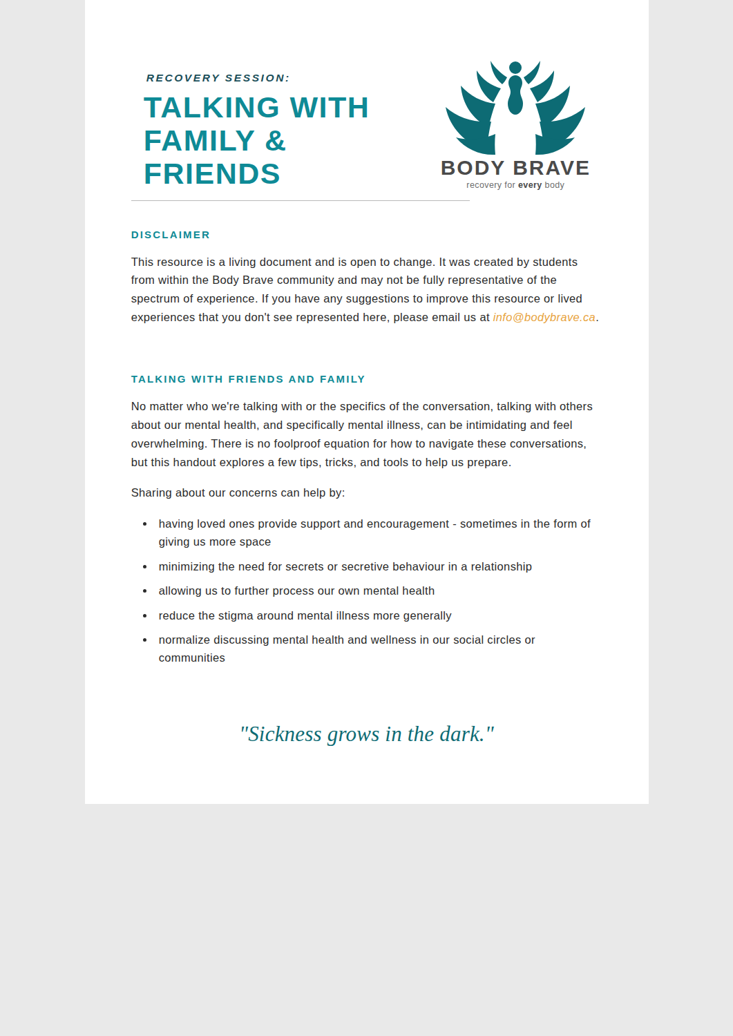RECOVERY SESSION:
Talking with
Family & Friends
BODY BRAVE
recovery for every body
Disclaimer
This resource is a living document and is open to change. It was created by students from within the Body Brave community and may not be fully representative of the spectrum of experience. If you have any suggestions to improve this resource or lived experiences that you don't see represented here, please email us at info@bodybrave.ca.
Talking with Friends and Family
No matter who we're talking with or the specifics of the conversation, talking with others about our mental health, and specifically mental illness, can be intimidating and feel overwhelming. There is no foolproof equation for how to navigate these conversations, but this handout explores a few tips, tricks, and tools to help us prepare.
Sharing about our concerns can help by:
having loved ones provide support and encouragement - sometimes in the form of giving us more space
minimizing the need for secrets or secretive behaviour in a relationship
allowing us to further process our own mental health
reduce the stigma around mental illness more generally
normalize discussing mental health and wellness in our social circles or communities
"Sickness grows in the dark."